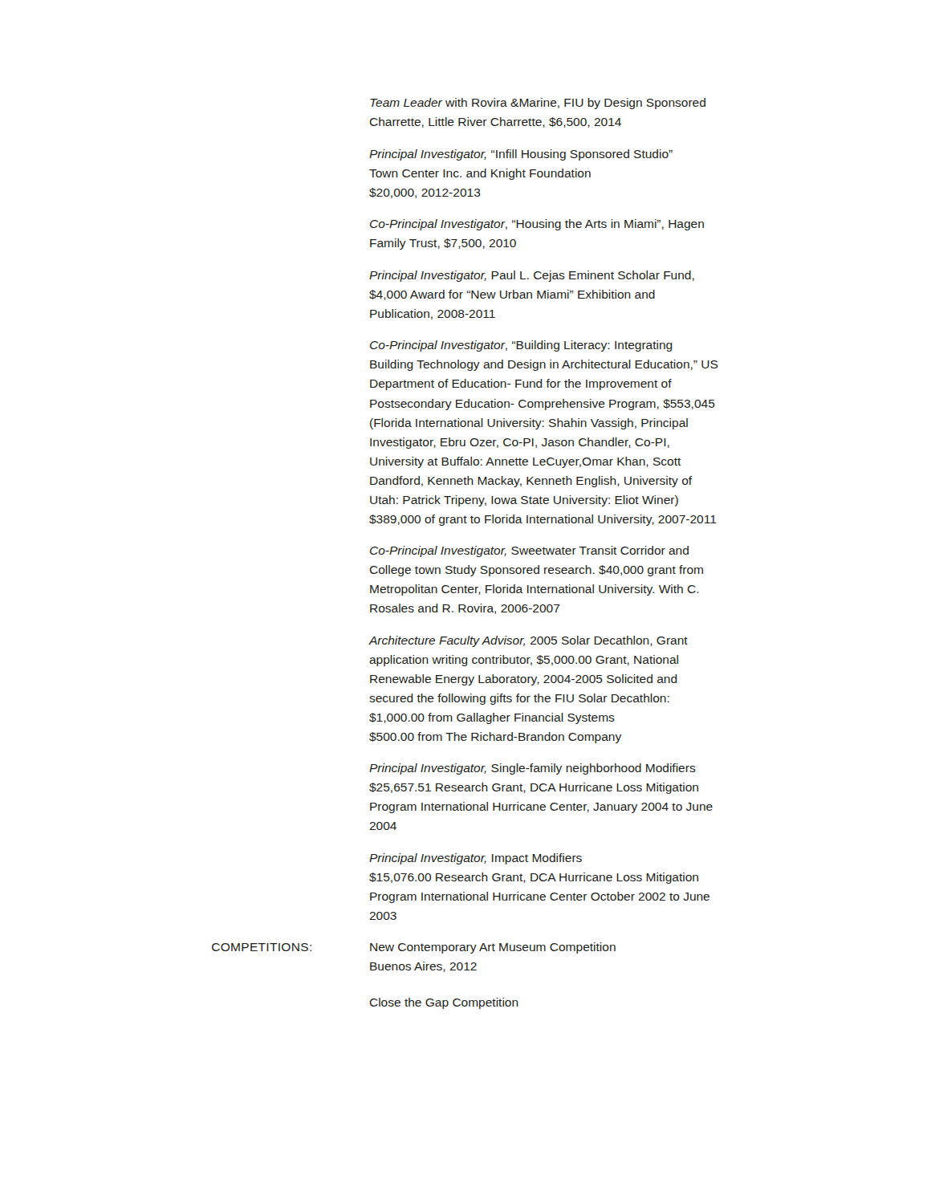Team Leader with Rovira &Marine, FIU by Design Sponsored Charrette, Little River Charrette, $6,500, 2014
Principal Investigator, “Infill Housing Sponsored Studio”
Town Center Inc. and Knight Foundation
$20,000, 2012-2013
Co-Principal Investigator, “Housing the Arts in Miami”, Hagen Family Trust, $7,500, 2010
Principal Investigator, Paul L. Cejas Eminent Scholar Fund, $4,000 Award for “New Urban Miami” Exhibition and Publication, 2008-2011
Co-Principal Investigator, “Building Literacy: Integrating Building Technology and Design in Architectural Education,” US Department of Education- Fund for the Improvement of Postsecondary Education- Comprehensive Program, $553,045 (Florida International University: Shahin Vassigh, Principal Investigator, Ebru Ozer, Co-PI, Jason Chandler, Co-PI, University at Buffalo: Annette LeCuyer,Omar Khan, Scott Dandford, Kenneth Mackay, Kenneth English, University of Utah: Patrick Tripeny, Iowa State University: Eliot Winer) $389,000 of grant to Florida International University, 2007-2011
Co-Principal Investigator, Sweetwater Transit Corridor and College town Study Sponsored research. $40,000 grant from Metropolitan Center, Florida International University. With C. Rosales and R. Rovira, 2006-2007
Architecture Faculty Advisor, 2005 Solar Decathlon, Grant application writing contributor, $5,000.00 Grant, National Renewable Energy Laboratory, 2004-2005 Solicited and secured the following gifts for the FIU Solar Decathlon:
$1,000.00 from Gallagher Financial Systems
$500.00 from The Richard-Brandon Company
Principal Investigator, Single-family neighborhood Modifiers
$25,657.51 Research Grant, DCA Hurricane Loss Mitigation Program International Hurricane Center, January 2004 to June 2004
Principal Investigator, Impact Modifiers
$15,076.00 Research Grant, DCA Hurricane Loss Mitigation Program International Hurricane Center October 2002 to June 2003
COMPETITIONS:
New Contemporary Art Museum Competition
Buenos Aires, 2012
Close the Gap Competition